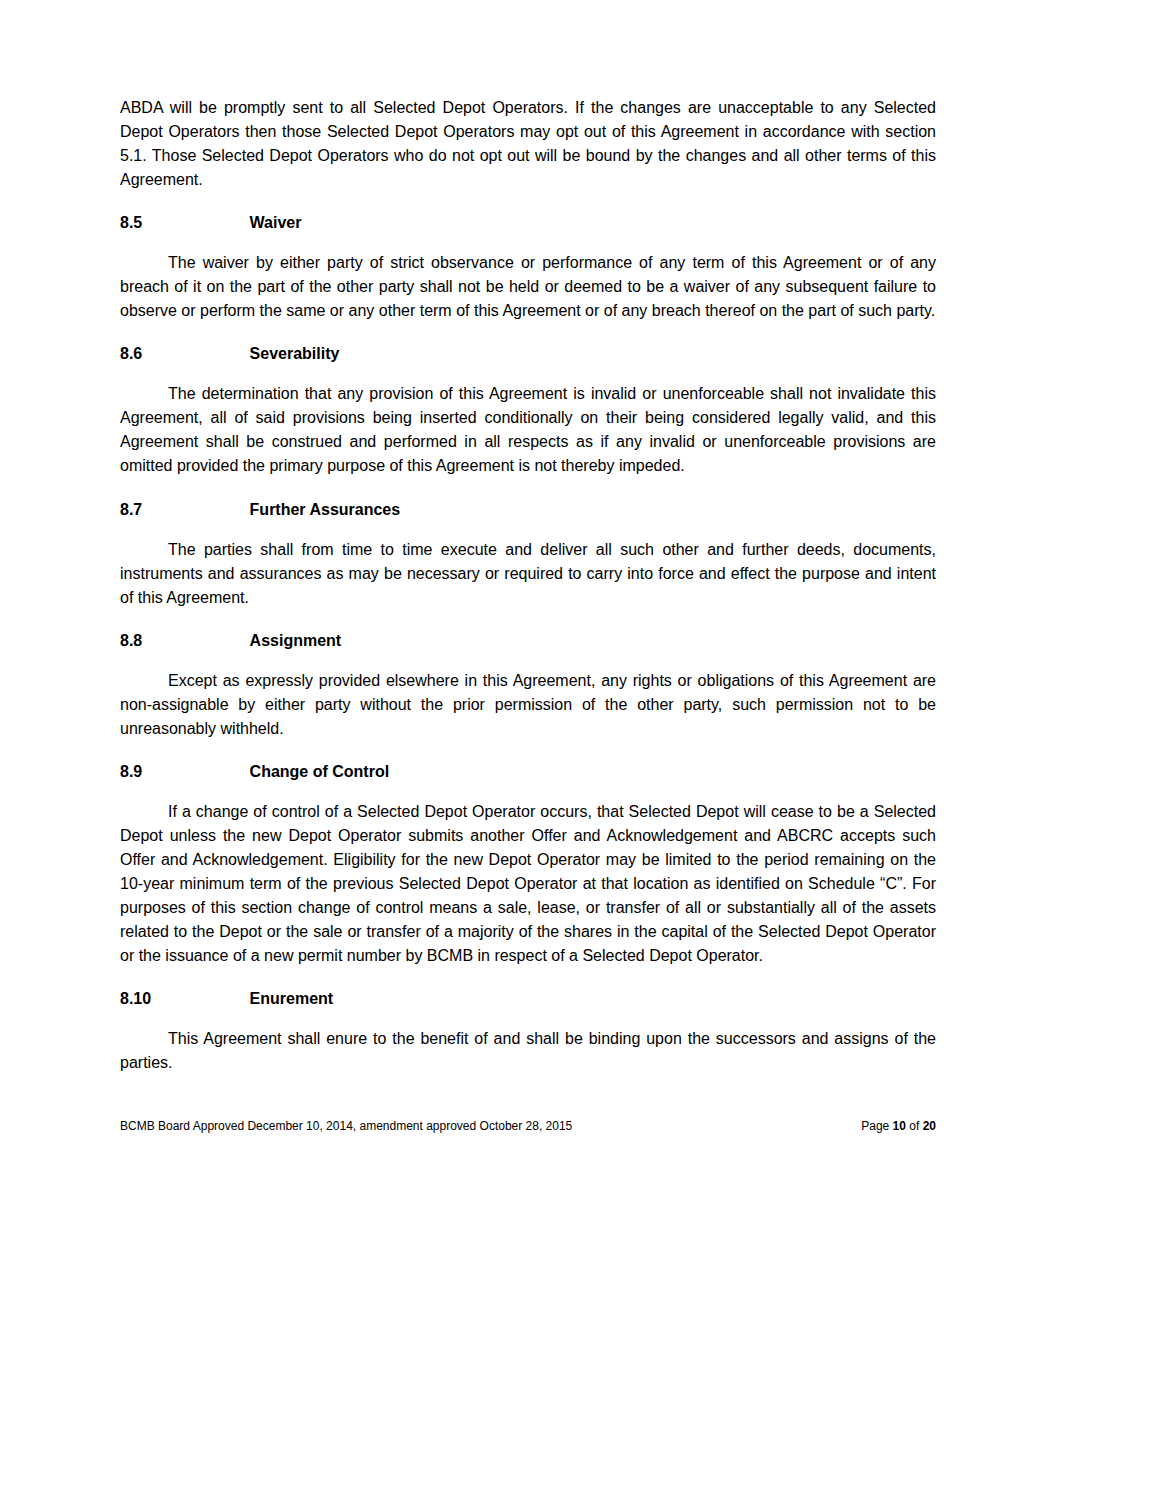ABDA will be promptly sent to all Selected Depot Operators. If the changes are unacceptable to any Selected Depot Operators then those Selected Depot Operators may opt out of this Agreement in accordance with section 5.1. Those Selected Depot Operators who do not opt out will be bound by the changes and all other terms of this Agreement.
8.5 Waiver
The waiver by either party of strict observance or performance of any term of this Agreement or of any breach of it on the part of the other party shall not be held or deemed to be a waiver of any subsequent failure to observe or perform the same or any other term of this Agreement or of any breach thereof on the part of such party.
8.6 Severability
The determination that any provision of this Agreement is invalid or unenforceable shall not invalidate this Agreement, all of said provisions being inserted conditionally on their being considered legally valid, and this Agreement shall be construed and performed in all respects as if any invalid or unenforceable provisions are omitted provided the primary purpose of this Agreement is not thereby impeded.
8.7 Further Assurances
The parties shall from time to time execute and deliver all such other and further deeds, documents, instruments and assurances as may be necessary or required to carry into force and effect the purpose and intent of this Agreement.
8.8 Assignment
Except as expressly provided elsewhere in this Agreement, any rights or obligations of this Agreement are non-assignable by either party without the prior permission of the other party, such permission not to be unreasonably withheld.
8.9 Change of Control
If a change of control of a Selected Depot Operator occurs, that Selected Depot will cease to be a Selected Depot unless the new Depot Operator submits another Offer and Acknowledgement and ABCRC accepts such Offer and Acknowledgement. Eligibility for the new Depot Operator may be limited to the period remaining on the 10-year minimum term of the previous Selected Depot Operator at that location as identified on Schedule “C”. For purposes of this section change of control means a sale, lease, or transfer of all or substantially all of the assets related to the Depot or the sale or transfer of a majority of the shares in the capital of the Selected Depot Operator or the issuance of a new permit number by BCMB in respect of a Selected Depot Operator.
8.10 Enurement
This Agreement shall enure to the benefit of and shall be binding upon the successors and assigns of the parties.
BCMB Board Approved December 10, 2014, amendment approved October 28, 2015 Page 10 of 20